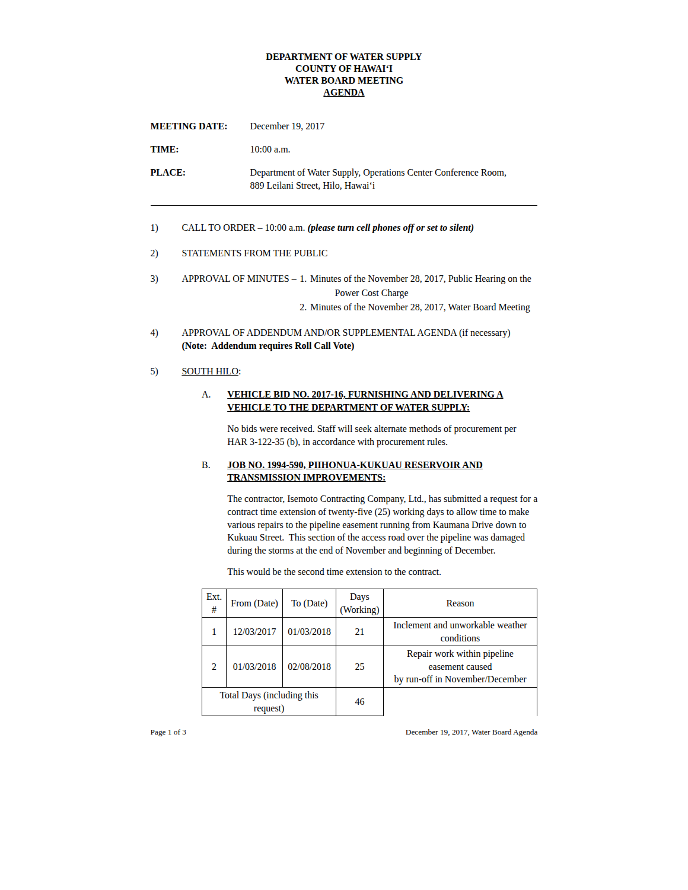DEPARTMENT OF WATER SUPPLY
COUNTY OF HAWAIʻI
WATER BOARD MEETING
AGENDA
| MEETING DATE: | December 19, 2017 |
| TIME: | 10:00 a.m. |
| PLACE: | Department of Water Supply, Operations Center Conference Room, 889 Leilani Street, Hilo, Hawaiʻi |
1)
CALL TO ORDER – 10:00 a.m. (please turn cell phones off or set to silent)
2)
STATEMENTS FROM THE PUBLIC
3)
APPROVAL OF MINUTES –
1.
Minutes of the November 28, 2017, Public Hearing on the
Power Cost Charge
2.
Minutes of the November 28, 2017, Water Board Meeting
4)
APPROVAL OF ADDENDUM AND/OR SUPPLEMENTAL AGENDA (if necessary)
(Note: Addendum requires Roll Call Vote)
5)
SOUTH HILO:
A.
VEHICLE BID NO. 2017-16, FURNISHING AND DELIVERING A VEHICLE TO THE DEPARTMENT OF WATER SUPPLY:
No bids were received. Staff will seek alternate methods of procurement per HAR 3-122-35 (b), in accordance with procurement rules.
B.
JOB NO. 1994-590, PIIHONUA-KUKUAU RESERVOIR AND TRANSMISSION IMPROVEMENTS:
The contractor, Isemoto Contracting Company, Ltd., has submitted a request for a contract time extension of twenty-five (25) working days to allow time to make various repairs to the pipeline easement running from Kaumana Drive down to Kukuau Street. This section of the access road over the pipeline was damaged during the storms at the end of November and beginning of December.
This would be the second time extension to the contract.
| Ext. # | From (Date) | To (Date) | Days (Working) | Reason |
| --- | --- | --- | --- | --- |
| 1 | 12/03/2017 | 01/03/2018 | 21 | Inclement and unworkable weather conditions |
| 2 | 01/03/2018 | 02/08/2018 | 25 | Repair work within pipeline easement caused by run-off in November/December |
| Total Days (including this request) | 46 | |
Page 1 of 3
December 19, 2017, Water Board Agenda